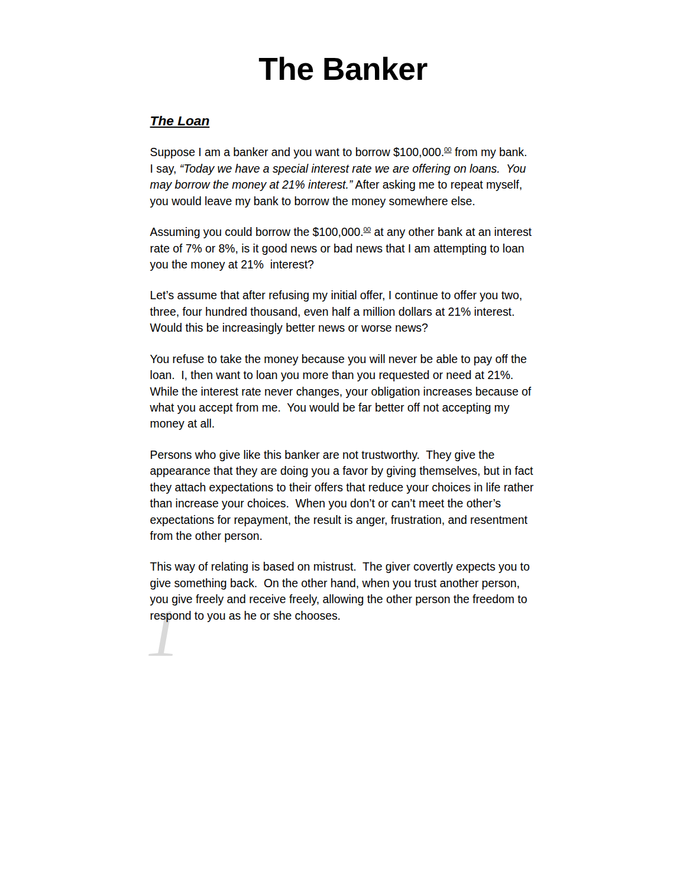1
The Banker
The Loan
Suppose I am a banker and you want to borrow $100,000.00 from my bank. I say, “Today we have a special interest rate we are offering on loans. You may borrow the money at 21% interest.” After asking me to repeat myself, you would leave my bank to borrow the money somewhere else.
Assuming you could borrow the $100,000.00 at any other bank at an interest rate of 7% or 8%, is it good news or bad news that I am attempting to loan you the money at 21% interest?
Let’s assume that after refusing my initial offer, I continue to offer you two, three, four hundred thousand, even half a million dollars at 21% interest. Would this be increasingly better news or worse news?
You refuse to take the money because you will never be able to pay off the loan. I, then want to loan you more than you requested or need at 21%. While the interest rate never changes, your obligation increases because of what you accept from me. You would be far better off not accepting my money at all.
Persons who give like this banker are not trustworthy. They give the appearance that they are doing you a favor by giving themselves, but in fact they attach expectations to their offers that reduce your choices in life rather than increase your choices. When you don’t or can’t meet the other’s expectations for repayment, the result is anger, frustration, and resentment from the other person.
This way of relating is based on mistrust. The giver covertly expects you to give something back. On the other hand, when you trust another person, you give freely and receive freely, allowing the other person the freedom to respond to you as he or she chooses.